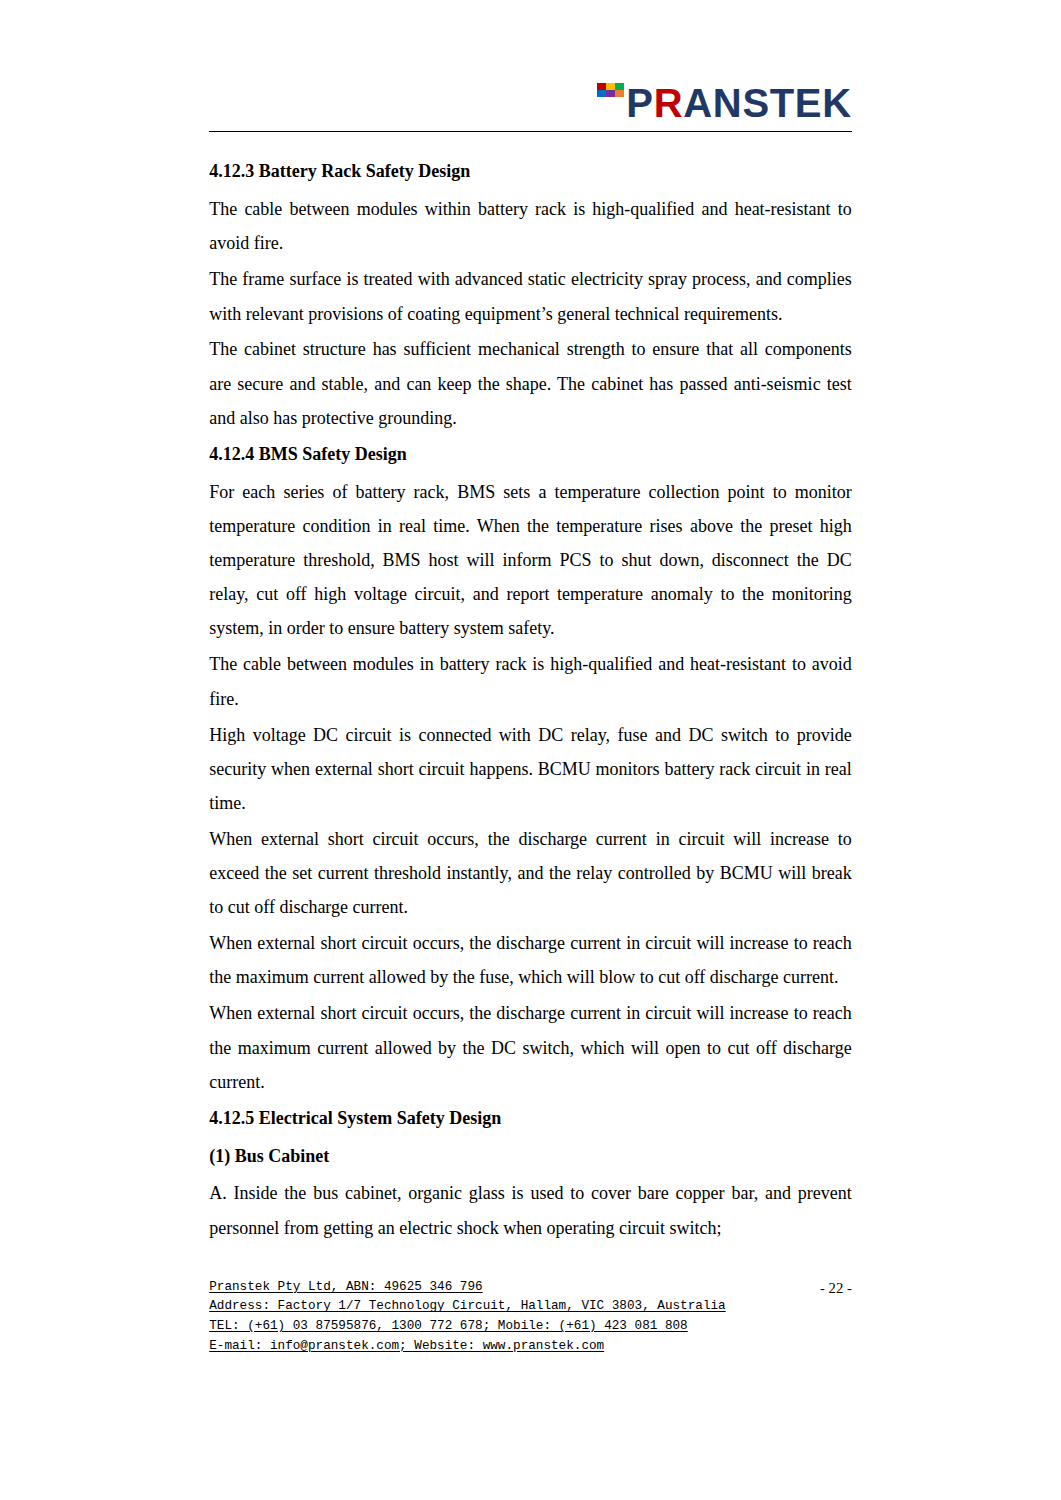PRANSTEK
4.12.3 Battery Rack Safety Design
The cable between modules within battery rack is high-qualified and heat-resistant to avoid fire.
The frame surface is treated with advanced static electricity spray process, and complies with relevant provisions of coating equipment’s general technical requirements.
The cabinet structure has sufficient mechanical strength to ensure that all components are secure and stable, and can keep the shape. The cabinet has passed anti-seismic test and also has protective grounding.
4.12.4 BMS Safety Design
For each series of battery rack, BMS sets a temperature collection point to monitor temperature condition in real time. When the temperature rises above the preset high temperature threshold, BMS host will inform PCS to shut down, disconnect the DC relay, cut off high voltage circuit, and report temperature anomaly to the monitoring system, in order to ensure battery system safety.
The cable between modules in battery rack is high-qualified and heat-resistant to avoid fire.
High voltage DC circuit is connected with DC relay, fuse and DC switch to provide security when external short circuit happens. BCMU monitors battery rack circuit in real time.
When external short circuit occurs, the discharge current in circuit will increase to exceed the set current threshold instantly, and the relay controlled by BCMU will break to cut off discharge current.
When external short circuit occurs, the discharge current in circuit will increase to reach the maximum current allowed by the fuse, which will blow to cut off discharge current.
When external short circuit occurs, the discharge current in circuit will increase to reach the maximum current allowed by the DC switch, which will open to cut off discharge current.
4.12.5 Electrical System Safety Design
(1) Bus Cabinet
A. Inside the bus cabinet, organic glass is used to cover bare copper bar, and prevent personnel from getting an electric shock when operating circuit switch;
- 22 -
Pranstek Pty Ltd, ABN: 49625 346 796
Address: Factory 1/7 Technology Circuit, Hallam, VIC 3803, Australia
TEL: (+61) 03 87595876, 1300 772 678; Mobile: (+61) 423 081 808
E-mail: info@pranstek.com; Website: www.pranstek.com